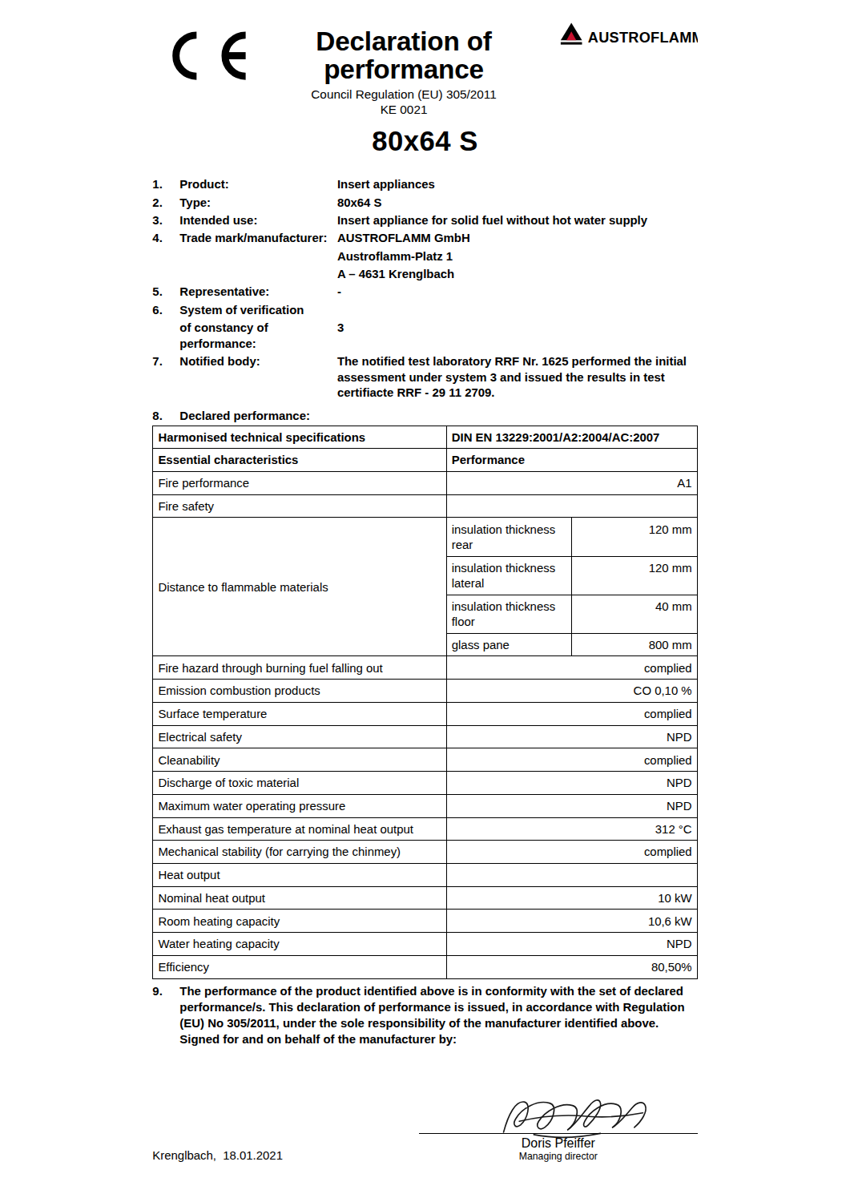Declaration of performance
Council Regulation (EU) 305/2011
KE 0021
AUSTROFLAMM
80x64 S
| 1. | Product: | Insert appliances |
| 2. | Type: | 80x64 S |
| 3. | Intended use: | Insert appliance for solid fuel without hot water supply |
| 4. | Trade mark/manufacturer: | AUSTROFLAMM GmbH |
| | | Austroflamm-Platz 1 |
| | | A – 4631 Krenglbach |
| 5. | Representative: | - |
| 6. | System of verification | |
| | of constancy of performance: | 3 |
| 7. | Notified body: | The notified test laboratory RRF Nr. 1625 performed the initial assessment under system 3 and issued the results in test certifiacte RRF - 29 11 2709. |
8. Declared performance:
| Harmonised technical specifications | DIN EN 13229:2001/A2:2004/AC:2007 |
| --- | --- |
| Essential characteristics | Performance |
| Fire performance | A1 |
| Fire safety | |
| Distance to flammable materials | insulation thickness rear | 120 mm |
| insulation thickness lateral | 120 mm |
| insulation thickness floor | 40 mm |
| glass pane | 800 mm |
| Fire hazard through burning fuel falling out | complied |
| Emission combustion products | CO 0,10 % |
| Surface temperature | complied |
| Electrical safety | NPD |
| Cleanability | complied |
| Discharge of toxic material | NPD |
| Maximum water operating pressure | NPD |
| Exhaust gas temperature at nominal heat output | 312 °C |
| Mechanical stability (for carrying the chinmey) | complied |
| Heat output | |
| Nominal heat output | 10 kW |
| Room heating capacity | 10,6 kW |
| Water heating capacity | NPD |
| Efficiency | 80,50% |
9.
The performance of the product identified above is in conformity with the set of declared performance/s. This declaration of performance is issued, in accordance with Regulation (EU) No 305/2011, under the sole responsibility of the manufacturer identified above.
Signed for and on behalf of the manufacturer by:
Krenglbach, 18.01.2021
Doris Pfeiffer
Managing director